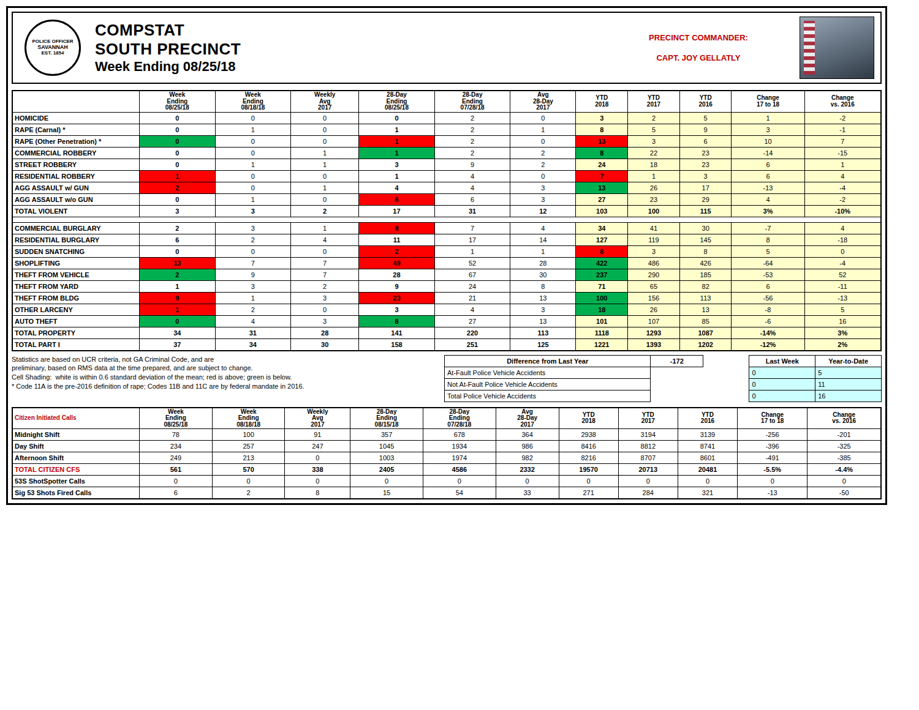POLICE OFFICER
SAVANNAH
EST. 1854
COMPSTAT
SOUTH PRECINCT
Week Ending 08/25/18
PRECINCT COMMANDER:
CAPT. JOY GELLATLY
| | Week Ending 08/25/18 | Week Ending 08/18/18 | Weekly Avg 2017 | 28-Day Ending 08/25/18 | 28-Day Ending 07/28/18 | Avg 28-Day 2017 | YTD 2018 | YTD 2017 | YTD 2016 | Change 17 to 18 | Change vs. 2016 |
| --- | --- | --- | --- | --- | --- | --- | --- | --- | --- | --- | --- |
| HOMICIDE | 0 | 0 | 0 | 0 | 2 | 0 | 3 | 2 | 5 | 1 | -2 |
| RAPE (Carnal) * | 0 | 1 | 0 | 1 | 2 | 1 | 8 | 5 | 9 | 3 | -1 |
| RAPE (Other Penetration) * | 0 | 0 | 0 | 1 | 2 | 0 | 13 | 3 | 6 | 10 | 7 |
| COMMERCIAL ROBBERY | 0 | 0 | 1 | 1 | 2 | 2 | 8 | 22 | 23 | -14 | -15 |
| STREET ROBBERY | 0 | 1 | 1 | 3 | 9 | 2 | 24 | 18 | 23 | 6 | 1 |
| RESIDENTIAL ROBBERY | 1 | 0 | 0 | 1 | 4 | 0 | 7 | 1 | 3 | 6 | 4 |
| AGG ASSAULT w/ GUN | 2 | 0 | 1 | 4 | 4 | 3 | 13 | 26 | 17 | -13 | -4 |
| AGG ASSAULT w/o GUN | 0 | 1 | 0 | 6 | 6 | 3 | 27 | 23 | 29 | 4 | -2 |
| TOTAL VIOLENT | 3 | 3 | 2 | 17 | 31 | 12 | 103 | 100 | 115 | 3% | -10% |
| COMMERCIAL BURGLARY | 2 | 3 | 1 | 8 | 7 | 4 | 34 | 41 | 30 | -7 | 4 |
| RESIDENTIAL BURGLARY | 6 | 2 | 4 | 11 | 17 | 14 | 127 | 119 | 145 | 8 | -18 |
| SUDDEN SNATCHING | 0 | 0 | 0 | 2 | 1 | 1 | 8 | 3 | 8 | 5 | 0 |
| SHOPLIFTING | 13 | 7 | 7 | 49 | 52 | 28 | 422 | 486 | 426 | -64 | -4 |
| THEFT FROM VEHICLE | 2 | 9 | 7 | 28 | 67 | 30 | 237 | 290 | 185 | -53 | 52 |
| THEFT FROM YARD | 1 | 3 | 2 | 9 | 24 | 8 | 71 | 65 | 82 | 6 | -11 |
| THEFT FROM BLDG | 9 | 1 | 3 | 23 | 21 | 13 | 100 | 156 | 113 | -56 | -13 |
| OTHER LARCENY | 1 | 2 | 0 | 3 | 4 | 3 | 18 | 26 | 13 | -8 | 5 |
| AUTO THEFT | 0 | 4 | 3 | 8 | 27 | 13 | 101 | 107 | 85 | -6 | 16 |
| TOTAL PROPERTY | 34 | 31 | 28 | 141 | 220 | 113 | 1118 | 1293 | 1087 | -14% | 3% |
| TOTAL PART I | 37 | 34 | 30 | 158 | 251 | 125 | 1221 | 1393 | 1202 | -12% | 2% |
Statistics are based on UCR criteria, not GA Criminal Code, and are
preliminary, based on RMS data at the time prepared, and are subject to change.
Cell Shading: white is within 0.6 standard deviation of the mean; red is above; green is below.
* Code 11A is the pre-2016 definition of rape; Codes 11B and 11C are by federal mandate in 2016.
| Difference from Last Year | -172 | | Last Week | Year-to-Date |
| At-Fault Police Vehicle Accidents | | | 0 | 5 |
| Not At-Fault Police Vehicle Accidents | | | 0 | 11 |
| Total Police Vehicle Accidents | | | 0 | 16 |
| Citizen Initiated Calls | Week Ending 08/25/18 | Week Ending 08/18/18 | Weekly Avg 2017 | 28-Day Ending 08/15/18 | 28-Day Ending 07/28/18 | Avg 28-Day 2017 | YTD 2018 | YTD 2017 | YTD 2016 | Change 17 to 18 | Change vs. 2016 |
| --- | --- | --- | --- | --- | --- | --- | --- | --- | --- | --- | --- |
| Midnight Shift | 78 | 100 | 91 | 357 | 678 | 364 | 2938 | 3194 | 3139 | -256 | -201 |
| Day Shift | 234 | 257 | 247 | 1045 | 1934 | 986 | 8416 | 8812 | 8741 | -396 | -325 |
| Afternoon Shift | 249 | 213 | 0 | 1003 | 1974 | 982 | 8216 | 8707 | 8601 | -491 | -385 |
| TOTAL CITIZEN CFS | 561 | 570 | 338 | 2405 | 4586 | 2332 | 19570 | 20713 | 20481 | -5.5% | -4.4% |
| 53S ShotSpotter Calls | 0 | 0 | 0 | 0 | 0 | 0 | 0 | 0 | 0 | 0 | 0 |
| Sig 53 Shots Fired Calls | 6 | 2 | 8 | 15 | 54 | 33 | 271 | 284 | 321 | -13 | -50 |